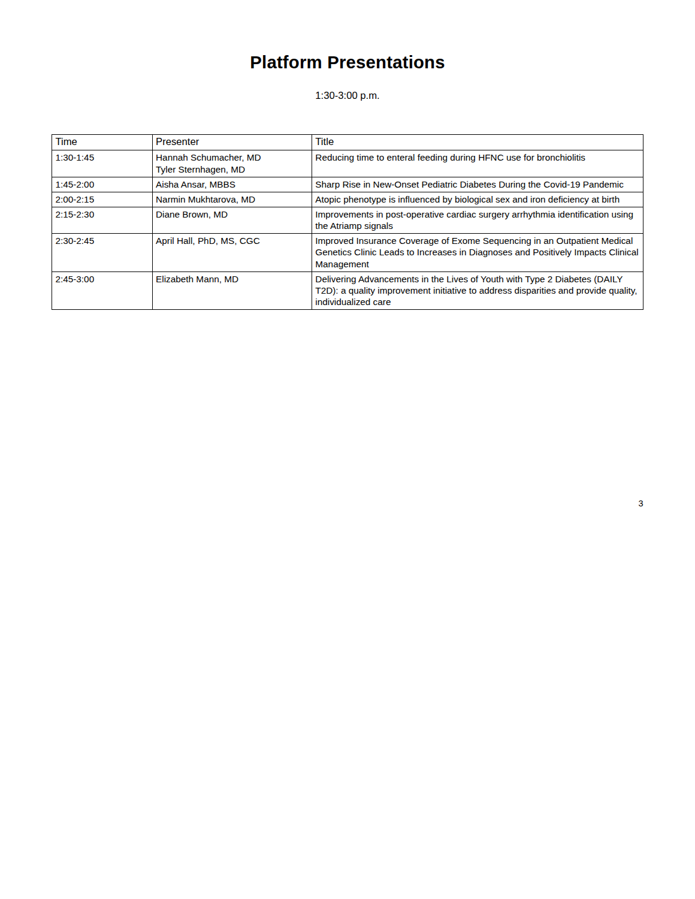Platform Presentations
1:30-3:00 p.m.
| Time | Presenter | Title |
| --- | --- | --- |
| 1:30-1:45 | Hannah Schumacher, MD Tyler Sternhagen, MD | Reducing time to enteral feeding during HFNC use for bronchiolitis |
| 1:45-2:00 | Aisha Ansar, MBBS | Sharp Rise in New-Onset Pediatric Diabetes During the Covid-19 Pandemic |
| 2:00-2:15 | Narmin Mukhtarova, MD | Atopic phenotype is influenced by biological sex and iron deficiency at birth |
| 2:15-2:30 | Diane Brown, MD | Improvements in post-operative cardiac surgery arrhythmia identification using the Atriamp signals |
| 2:30-2:45 | April Hall, PhD, MS, CGC | Improved Insurance Coverage of Exome Sequencing in an Outpatient Medical Genetics Clinic Leads to Increases in Diagnoses and Positively Impacts Clinical Management |
| 2:45-3:00 | Elizabeth Mann, MD | Delivering Advancements in the Lives of Youth with Type 2 Diabetes (DAILY T2D): a quality improvement initiative to address disparities and provide quality, individualized care |
3